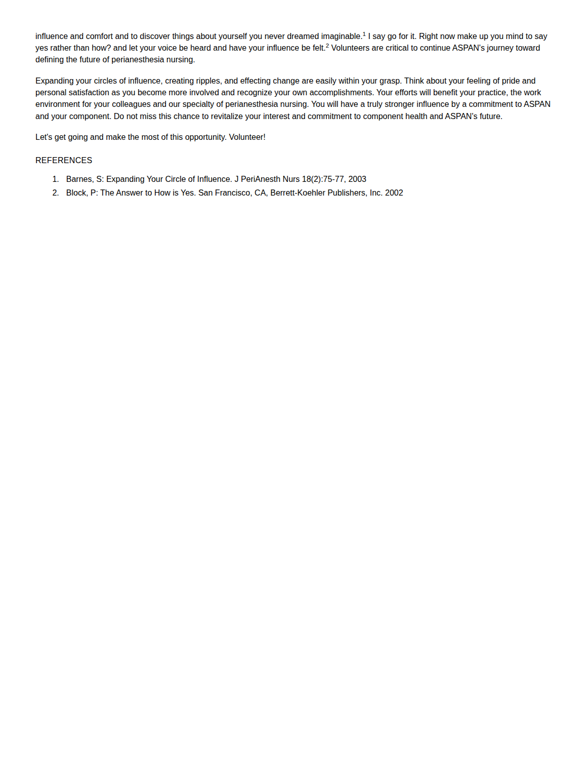influence and comfort and to discover things about yourself you never dreamed imaginable.1 I say go for it. Right now make up you mind to say yes rather than how? and let your voice be heard and have your influence be felt.2 Volunteers are critical to continue ASPAN's journey toward defining the future of perianesthesia nursing.
Expanding your circles of influence, creating ripples, and effecting change are easily within your grasp. Think about your feeling of pride and personal satisfaction as you become more involved and recognize your own accomplishments. Your efforts will benefit your practice, the work environment for your colleagues and our specialty of perianesthesia nursing. You will have a truly stronger influence by a commitment to ASPAN and your component. Do not miss this chance to revitalize your interest and commitment to component health and ASPAN's future.
Let's get going and make the most of this opportunity. Volunteer!
REFERENCES
Barnes, S: Expanding Your Circle of Influence. J PeriAnesth Nurs 18(2):75-77, 2003
Block, P: The Answer to How is Yes. San Francisco, CA, Berrett-Koehler Publishers, Inc. 2002